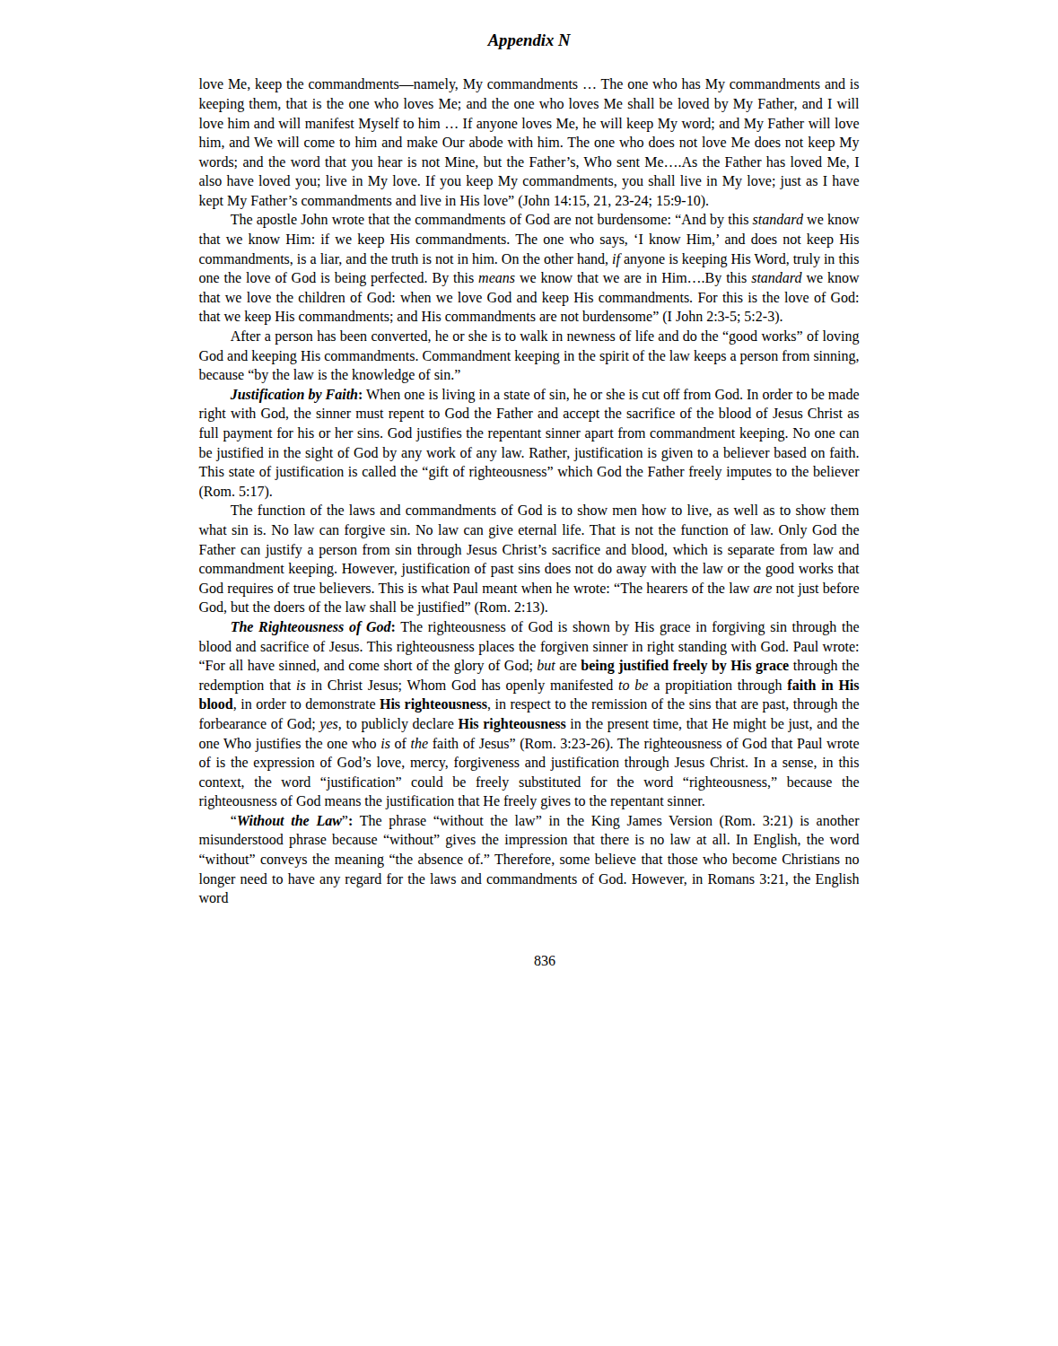Appendix N
love Me, keep the commandments—namely, My commandments … The one who has My commandments and is keeping them, that is the one who loves Me; and the one who loves Me shall be loved by My Father, and I will love him and will manifest Myself to him … If anyone loves Me, he will keep My word; and My Father will love him, and We will come to him and make Our abode with him. The one who does not love Me does not keep My words; and the word that you hear is not Mine, but the Father’s, Who sent Me….As the Father has loved Me, I also have loved you; live in My love. If you keep My commandments, you shall live in My love; just as I have kept My Father’s commandments and live in His love” (John 14:15, 21, 23-24; 15:9-10).
The apostle John wrote that the commandments of God are not burdensome: “And by this standard we know that we know Him: if we keep His commandments. The one who says, ‘I know Him,’ and does not keep His commandments, is a liar, and the truth is not in him. On the other hand, if anyone is keeping His Word, truly in this one the love of God is being perfected. By this means we know that we are in Him….By this standard we know that we love the children of God: when we love God and keep His commandments. For this is the love of God: that we keep His commandments; and His commandments are not burdensome” (I John 2:3-5; 5:2-3).
After a person has been converted, he or she is to walk in newness of life and do the “good works” of loving God and keeping His commandments. Commandment keeping in the spirit of the law keeps a person from sinning, because “by the law is the knowledge of sin.”
Justification by Faith: When one is living in a state of sin, he or she is cut off from God. In order to be made right with God, the sinner must repent to God the Father and accept the sacrifice of the blood of Jesus Christ as full payment for his or her sins. God justifies the repentant sinner apart from commandment keeping. No one can be justified in the sight of God by any work of any law. Rather, justification is given to a believer based on faith. This state of justification is called the “gift of righteousness” which God the Father freely imputes to the believer (Rom. 5:17).
The function of the laws and commandments of God is to show men how to live, as well as to show them what sin is. No law can forgive sin. No law can give eternal life. That is not the function of law. Only God the Father can justify a person from sin through Jesus Christ’s sacrifice and blood, which is separate from law and commandment keeping. However, justification of past sins does not do away with the law or the good works that God requires of true believers. This is what Paul meant when he wrote: “The hearers of the law are not just before God, but the doers of the law shall be justified” (Rom. 2:13).
The Righteousness of God: The righteousness of God is shown by His grace in forgiving sin through the blood and sacrifice of Jesus. This righteousness places the forgiven sinner in right standing with God. Paul wrote: “For all have sinned, and come short of the glory of God; but are being justified freely by His grace through the redemption that is in Christ Jesus; Whom God has openly manifested to be a propitiation through faith in His blood, in order to demonstrate His righteousness, in respect to the remission of the sins that are past, through the forbearance of God; yes, to publicly declare His righteousness in the present time, that He might be just, and the one Who justifies the one who is of the faith of Jesus” (Rom. 3:23-26). The righteousness of God that Paul wrote of is the expression of God’s love, mercy, forgiveness and justification through Jesus Christ. In a sense, in this context, the word “justification” could be freely substituted for the word “righteousness,” because the righteousness of God means the justification that He freely gives to the repentant sinner.
“Without the Law”: The phrase “without the law” in the King James Version (Rom. 3:21) is another misunderstood phrase because “without” gives the impression that there is no law at all. In English, the word “without” conveys the meaning “the absence of.” Therefore, some believe that those who become Christians no longer need to have any regard for the laws and commandments of God. However, in Romans 3:21, the English word
836